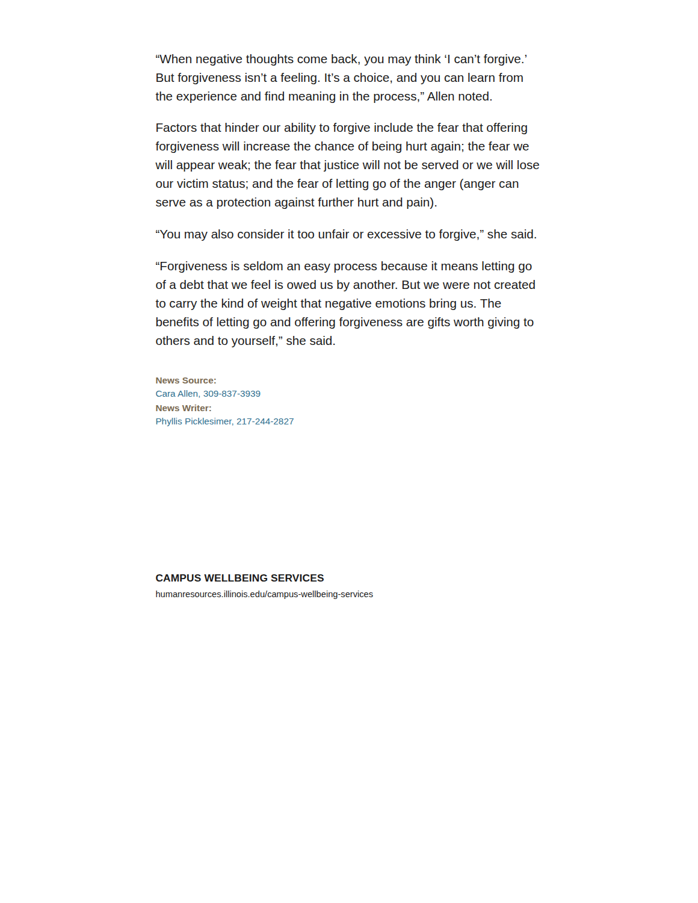“When negative thoughts come back, you may think ‘I can’t forgive.’ But forgiveness isn’t a feeling. It’s a choice, and you can learn from the experience and find meaning in the process,” Allen noted.
Factors that hinder our ability to forgive include the fear that offering forgiveness will increase the chance of being hurt again; the fear we will appear weak; the fear that justice will not be served or we will lose our victim status; and the fear of letting go of the anger (anger can serve as a protection against further hurt and pain).
“You may also consider it too unfair or excessive to forgive,” she said.
“Forgiveness is seldom an easy process because it means letting go of a debt that we feel is owed us by another. But we were not created to carry the kind of weight that negative emotions bring us. The benefits of letting go and offering forgiveness are gifts worth giving to others and to yourself,” she said.
News Source: Cara Allen, 309-837-3939 News Writer: Phyllis Picklesimer, 217-244-2827
CAMPUS WELLBEING SERVICES
humanresources.illinois.edu/campus-wellbeing-services